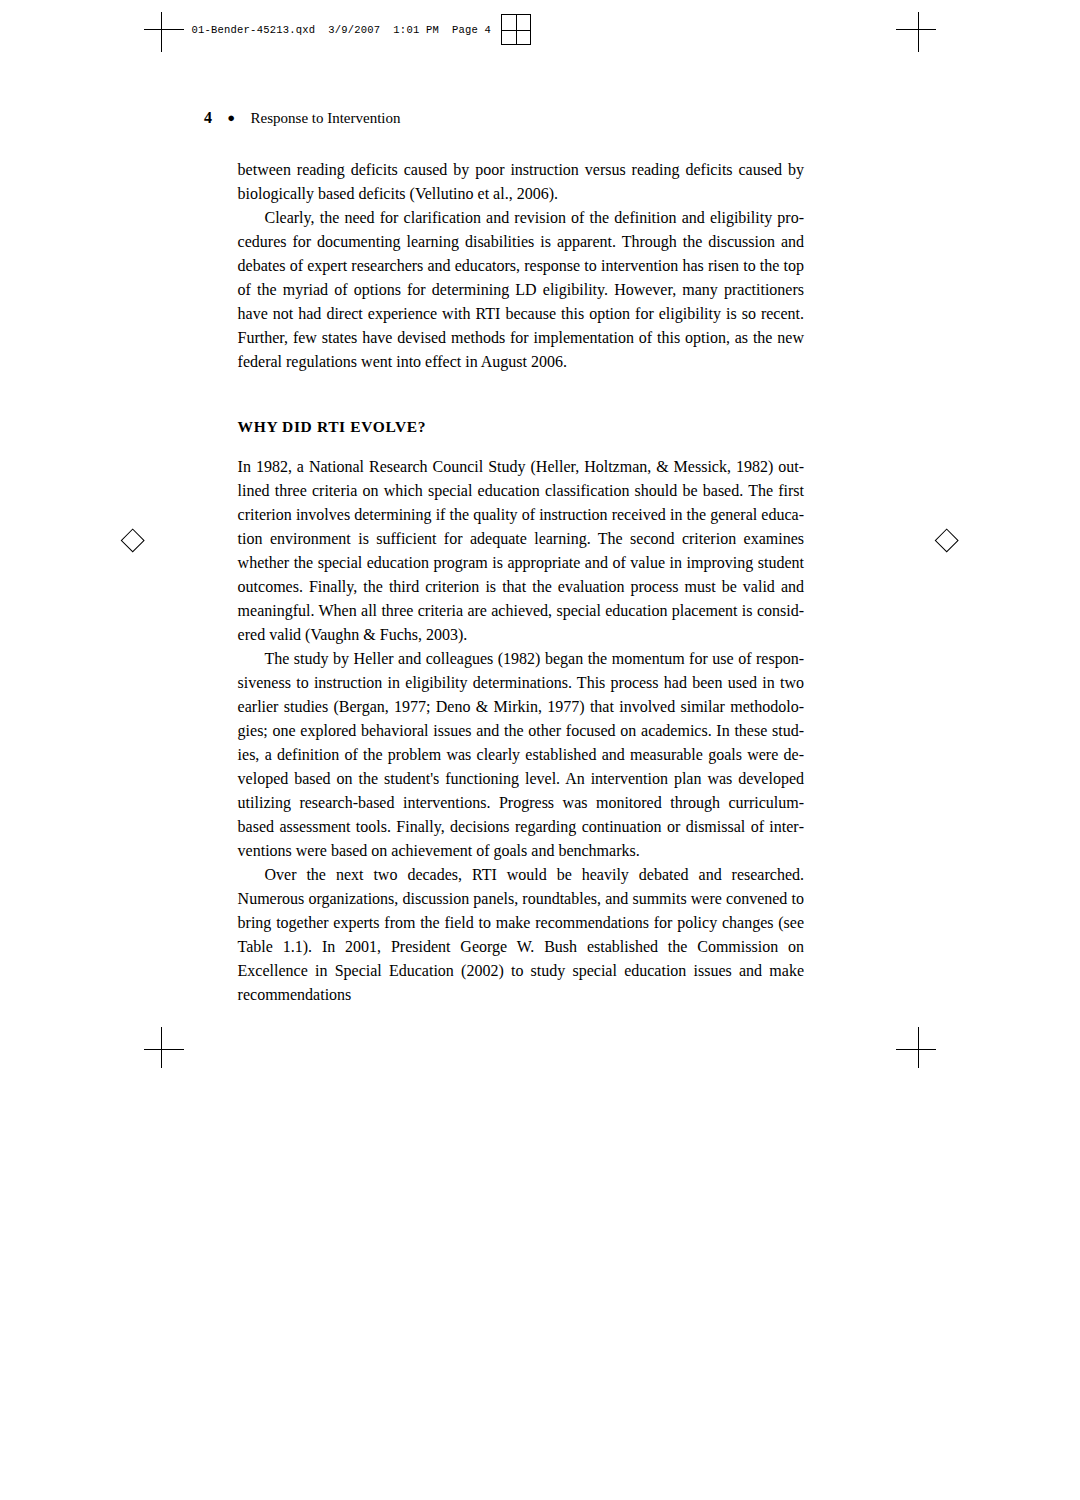01-Bender-45213.qxd 3/9/2007 1:01 PM Page 4
4 ● Response to Intervention
between reading deficits caused by poor instruction versus reading deficits caused by biologically based deficits (Vellutino et al., 2006).
Clearly, the need for clarification and revision of the definition and eligibility procedures for documenting learning disabilities is apparent. Through the discussion and debates of expert researchers and educators, response to intervention has risen to the top of the myriad of options for determining LD eligibility. However, many practitioners have not had direct experience with RTI because this option for eligibility is so recent. Further, few states have devised methods for implementation of this option, as the new federal regulations went into effect in August 2006.
Why Did RTI Evolve?
In 1982, a National Research Council Study (Heller, Holtzman, & Messick, 1982) outlined three criteria on which special education classification should be based. The first criterion involves determining if the quality of instruction received in the general education environment is sufficient for adequate learning. The second criterion examines whether the special education program is appropriate and of value in improving student outcomes. Finally, the third criterion is that the evaluation process must be valid and meaningful. When all three criteria are achieved, special education placement is considered valid (Vaughn & Fuchs, 2003).
The study by Heller and colleagues (1982) began the momentum for use of responsiveness to instruction in eligibility determinations. This process had been used in two earlier studies (Bergan, 1977; Deno & Mirkin, 1977) that involved similar methodologies; one explored behavioral issues and the other focused on academics. In these studies, a definition of the problem was clearly established and measurable goals were developed based on the student's functioning level. An intervention plan was developed utilizing research-based interventions. Progress was monitored through curriculum-based assessment tools. Finally, decisions regarding continuation or dismissal of interventions were based on achievement of goals and benchmarks.
Over the next two decades, RTI would be heavily debated and researched. Numerous organizations, discussion panels, roundtables, and summits were convened to bring together experts from the field to make recommendations for policy changes (see Table 1.1). In 2001, President George W. Bush established the Commission on Excellence in Special Education (2002) to study special education issues and make recommendations